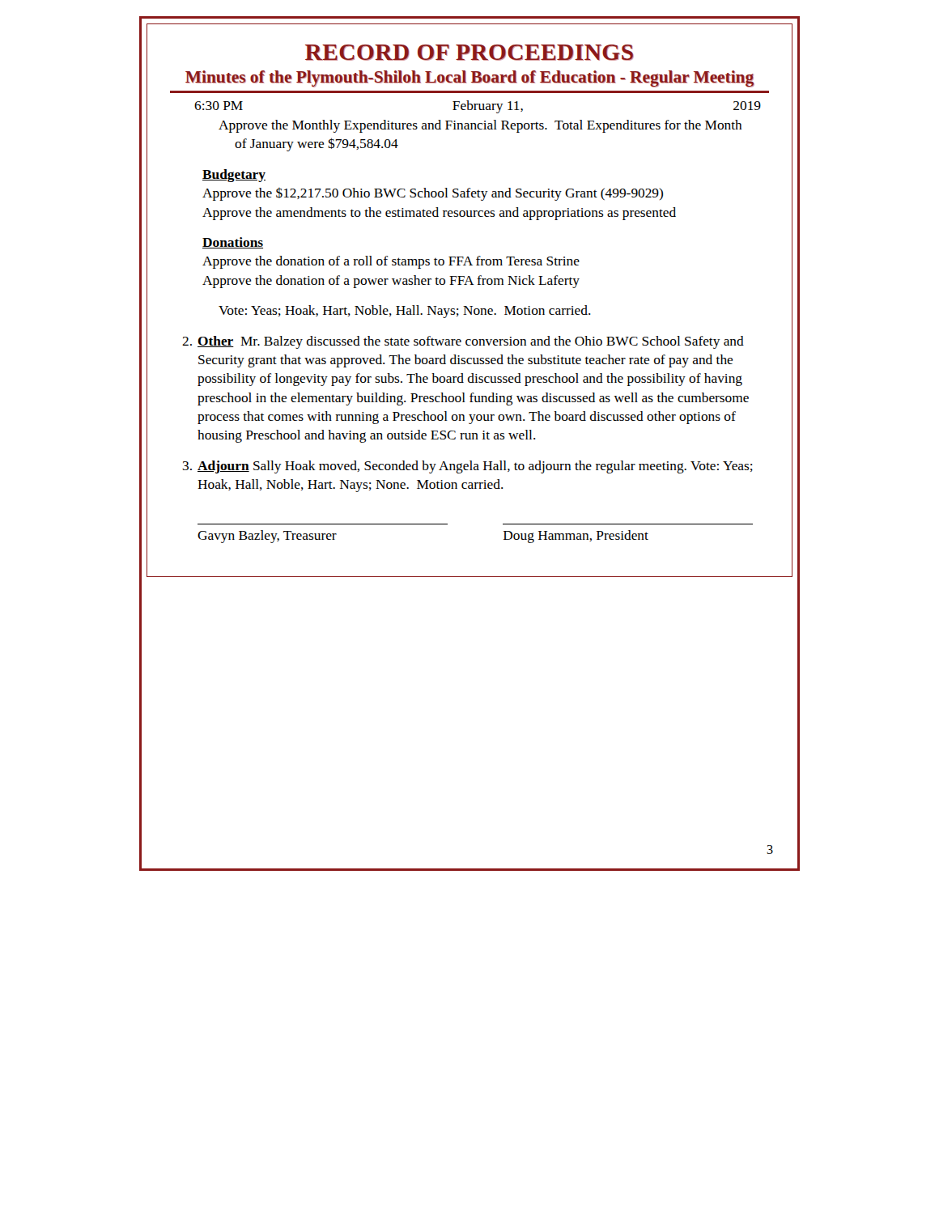RECORD OF PROCEEDINGS
Minutes of the Plymouth-Shiloh Local Board of Education - Regular Meeting
6:30 PM February 11, 2019
Approve the Monthly Expenditures and Financial Reports. Total Expenditures for the Month of January were $794,584.04
Budgetary
Approve the $12,217.50 Ohio BWC School Safety and Security Grant (499-9029)
Approve the amendments to the estimated resources and appropriations as presented
Donations
Approve the donation of a roll of stamps to FFA from Teresa Strine
Approve the donation of a power washer to FFA from Nick Laferty
Vote: Yeas; Hoak, Hart, Noble, Hall. Nays; None. Motion carried.
2. Other Mr. Balzey discussed the state software conversion and the Ohio BWC School Safety and Security grant that was approved. The board discussed the substitute teacher rate of pay and the possibility of longevity pay for subs. The board discussed preschool and the possibility of having preschool in the elementary building. Preschool funding was discussed as well as the cumbersome process that comes with running a Preschool on your own. The board discussed other options of housing Preschool and having an outside ESC run it as well.
3. Adjourn Sally Hoak moved, Seconded by Angela Hall, to adjourn the regular meeting. Vote: Yeas; Hoak, Hall, Noble, Hart. Nays; None. Motion carried.
Gavyn Bazley, Treasurer
Doug Hamman, President
3